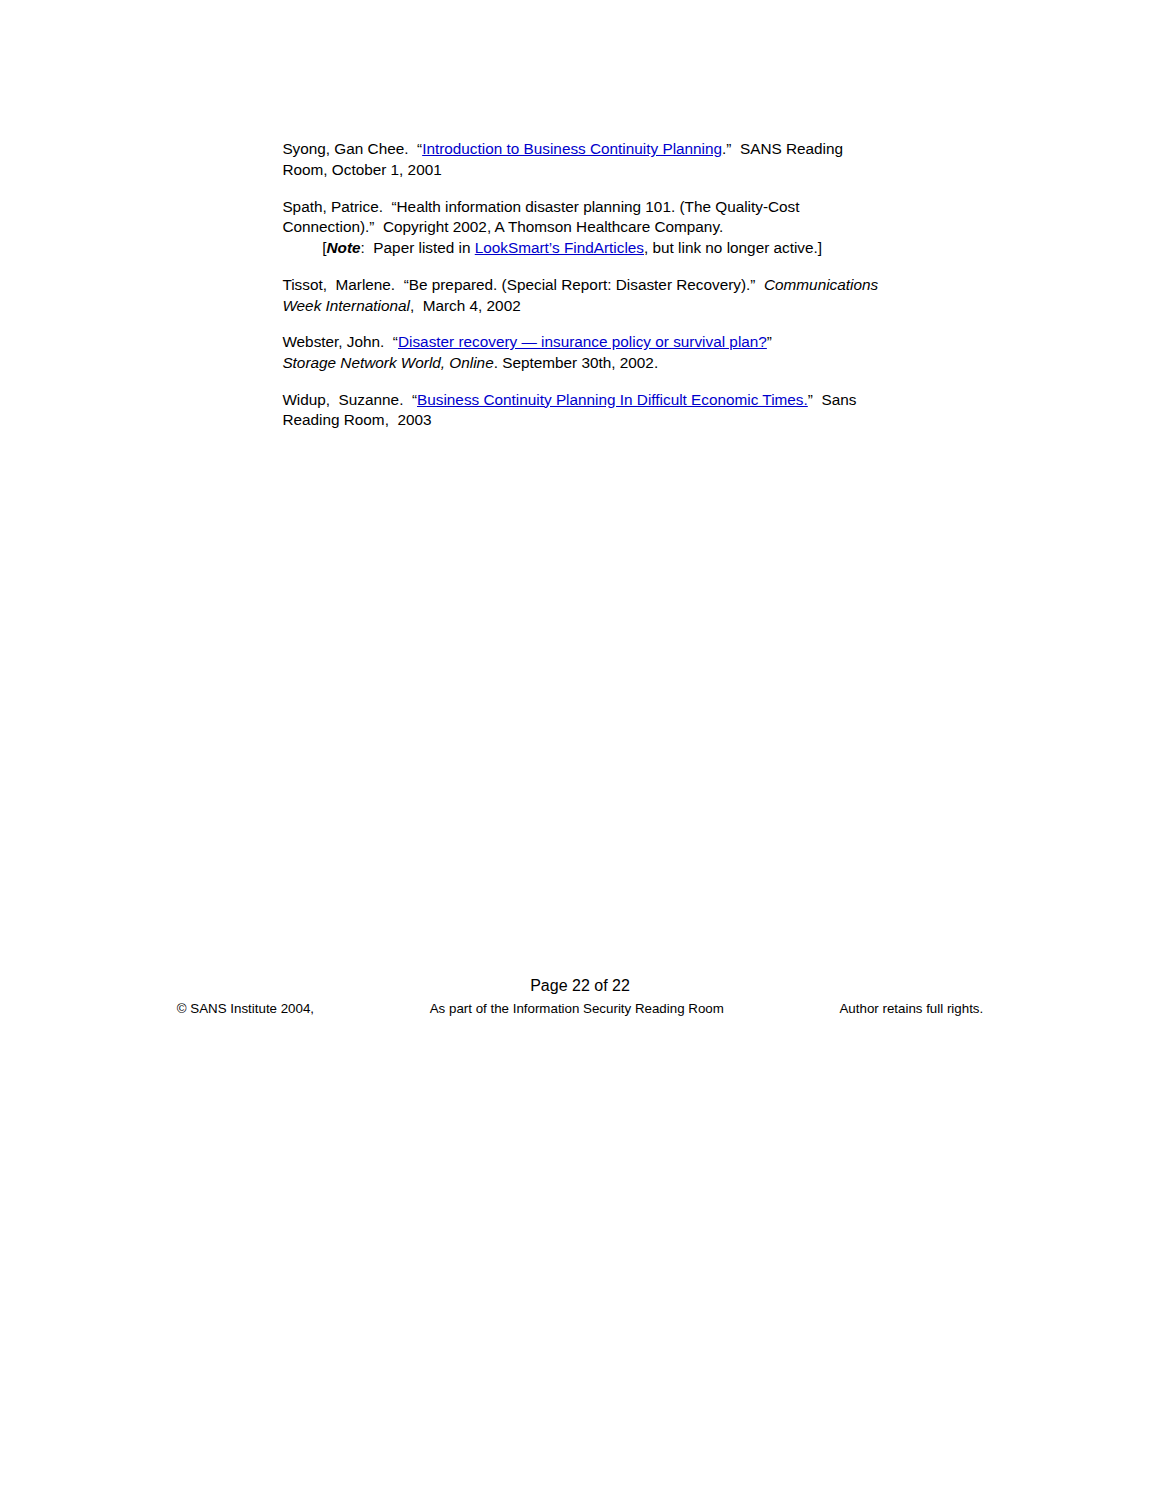Syong, Gan Chee. “Introduction to Business Continuity Planning.” SANS Reading Room, October 1, 2001
Spath, Patrice. “Health information disaster planning 101. (The Quality-Cost Connection).” Copyright 2002, A Thomson Healthcare Company.
[Note: Paper listed in LookSmart’s FindArticles, but link no longer active.]
Tissot, Marlene. “Be prepared. (Special Report: Disaster Recovery).” Communications Week International, March 4, 2002
Webster, John. “Disaster recovery — insurance policy or survival plan?”
Storage Network World, Online. September 30th, 2002.
Widup, Suzanne. “Business Continuity Planning In Difficult Economic Times.” Sans Reading Room, 2003
Page 22 of 22
© SANS Institute 2004, As part of the Information Security Reading Room Author retains full rights.